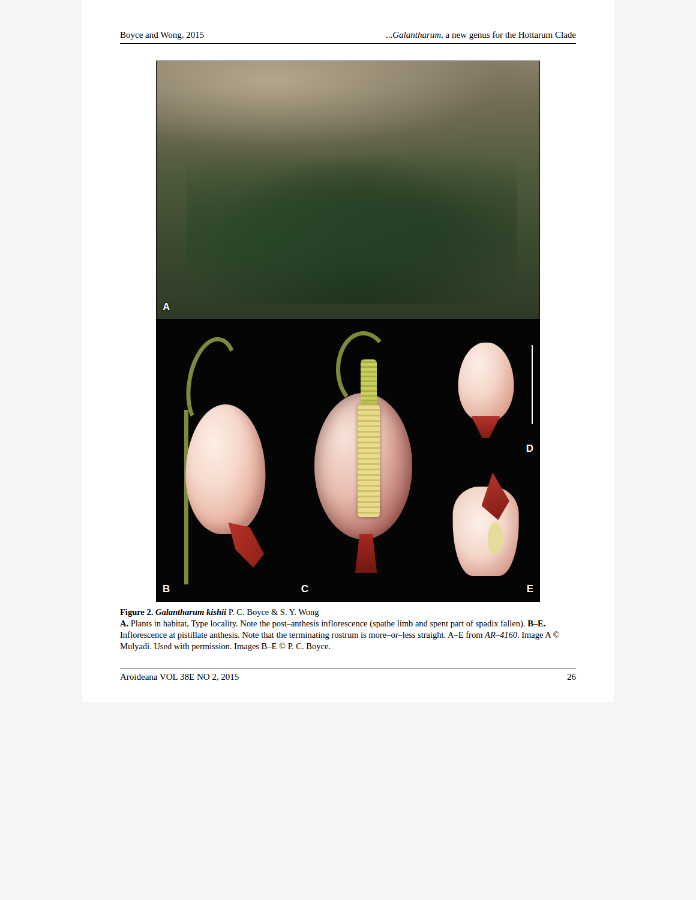Boyce and Wong, 2015 ...Galantharum, a new genus for the Hottarum Clade
A
B
C
D
E
Figure 2. Galantharum kishii P. C. Boyce & S. Y. Wong
A. Plants in habitat, Type locality. Note the post–anthesis inflorescence (spathe limb and spent part of spadix fallen). B–E. Inflorescence at pistillate anthesis. Note that the terminating rostrum is more–or–less straight. A–E from AR–4160. Image A © Mulyadi. Used with permission. Images B–E © P. C. Boyce.
Aroideana VOL 38E NO 2, 2015 26